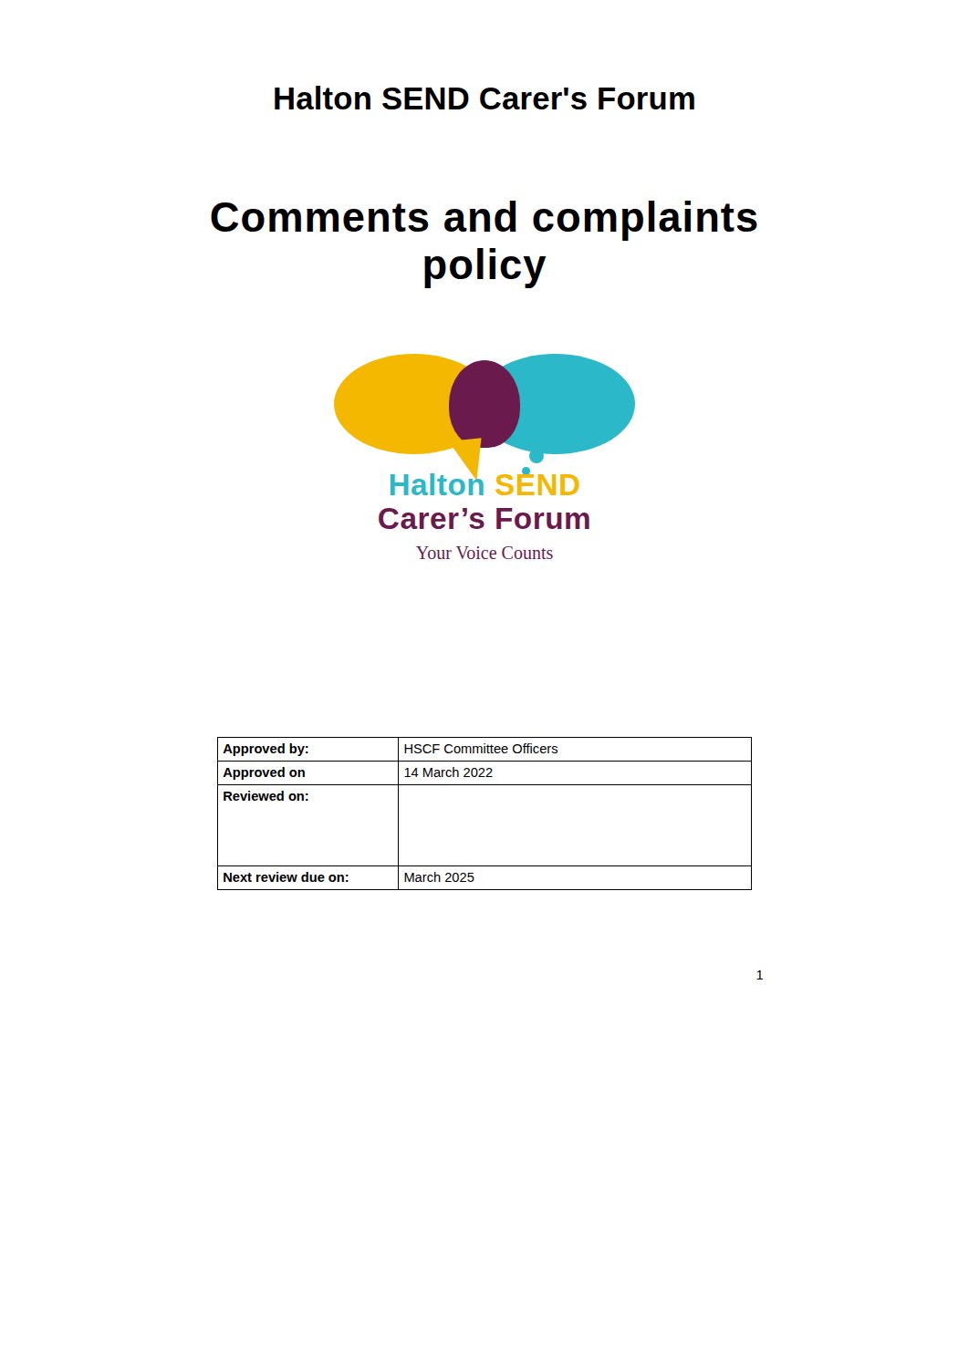Halton SEND Carer's Forum
Comments and complaints
policy
Halton SEND
Carer’s Forum
Your Voice Counts
| Approved by: | HSCF Committee Officers |
| Approved on | 14 March 2022 |
| Reviewed on: | |
| Next review due on: | March 2025 |
1